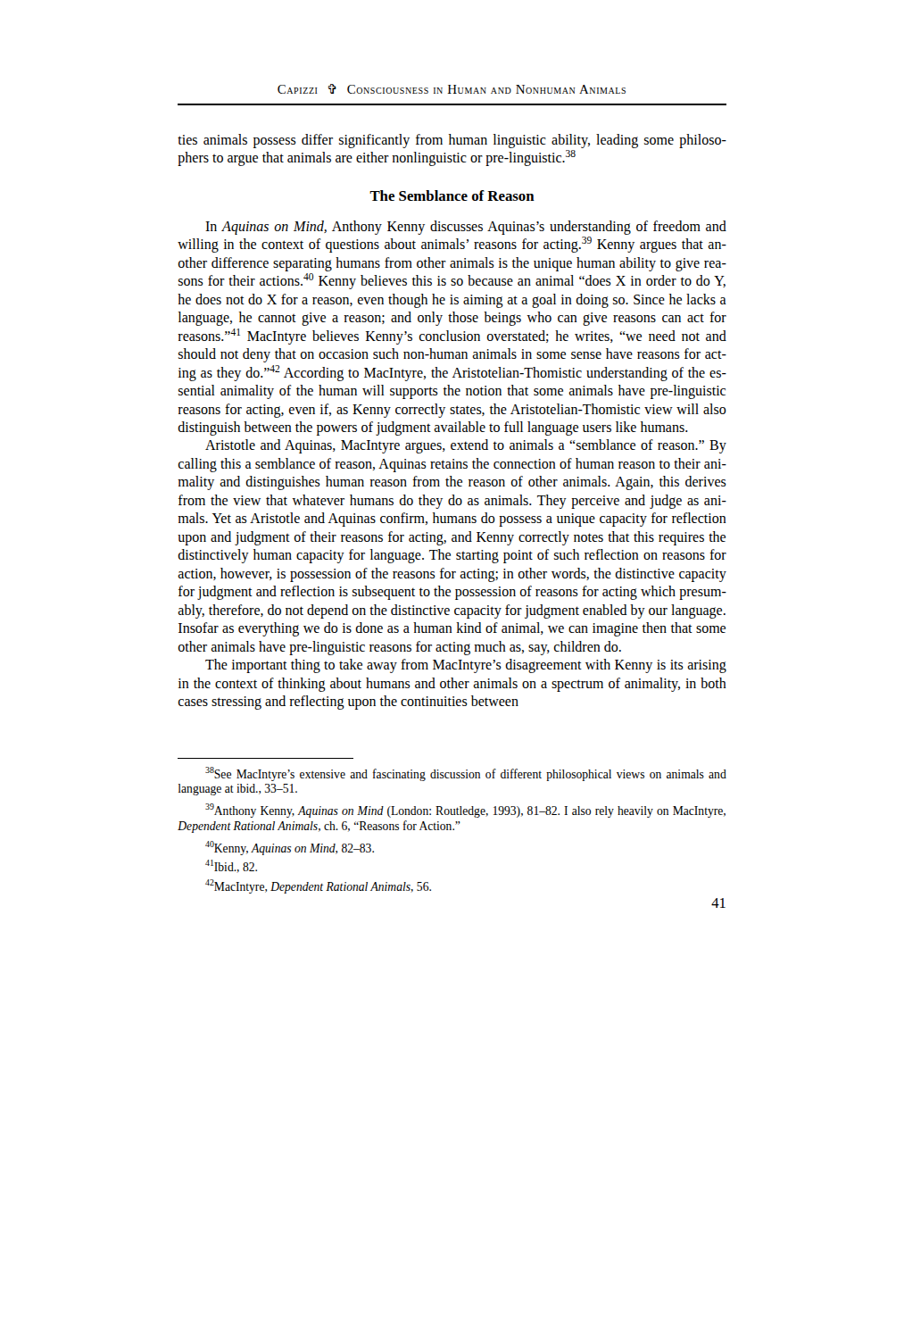Capizzi ✞ Consciousness in Human and Nonhuman Animals
ties animals possess differ significantly from human linguistic ability, leading some philosophers to argue that animals are either nonlinguistic or pre-linguistic.38
The Semblance of Reason
In Aquinas on Mind, Anthony Kenny discusses Aquinas’s understanding of freedom and willing in the context of questions about animals’ reasons for acting.39 Kenny argues that another difference separating humans from other animals is the unique human ability to give reasons for their actions.40 Kenny believes this is so because an animal “does X in order to do Y, he does not do X for a reason, even though he is aiming at a goal in doing so. Since he lacks a language, he cannot give a reason; and only those beings who can give reasons can act for reasons.”41 MacIntyre believes Kenny’s conclusion overstated; he writes, “we need not and should not deny that on occasion such non-human animals in some sense have reasons for acting as they do.”42 According to MacIntyre, the Aristotelian-Thomistic understanding of the essential animality of the human will supports the notion that some animals have pre-linguistic reasons for acting, even if, as Kenny correctly states, the Aristotelian-Thomistic view will also distinguish between the powers of judgment available to full language users like humans.
Aristotle and Aquinas, MacIntyre argues, extend to animals a “semblance of reason.” By calling this a semblance of reason, Aquinas retains the connection of human reason to their animality and distinguishes human reason from the reason of other animals. Again, this derives from the view that whatever humans do they do as animals. They perceive and judge as animals. Yet as Aristotle and Aquinas confirm, humans do possess a unique capacity for reflection upon and judgment of their reasons for acting, and Kenny correctly notes that this requires the distinctively human capacity for language. The starting point of such reflection on reasons for action, however, is possession of the reasons for acting; in other words, the distinctive capacity for judgment and reflection is subsequent to the possession of reasons for acting which presumably, therefore, do not depend on the distinctive capacity for judgment enabled by our language. Insofar as everything we do is done as a human kind of animal, we can imagine then that some other animals have pre-linguistic reasons for acting much as, say, children do.
The important thing to take away from MacIntyre’s disagreement with Kenny is its arising in the context of thinking about humans and other animals on a spectrum of animality, in both cases stressing and reflecting upon the continuities between
38See MacIntyre’s extensive and fascinating discussion of different philosophical views on animals and language at ibid., 33–51.
39Anthony Kenny, Aquinas on Mind (London: Routledge, 1993), 81–82. I also rely heavily on MacIntyre, Dependent Rational Animals, ch. 6, “Reasons for Action.”
40Kenny, Aquinas on Mind, 82–83.
41Ibid., 82.
42MacIntyre, Dependent Rational Animals, 56.
41